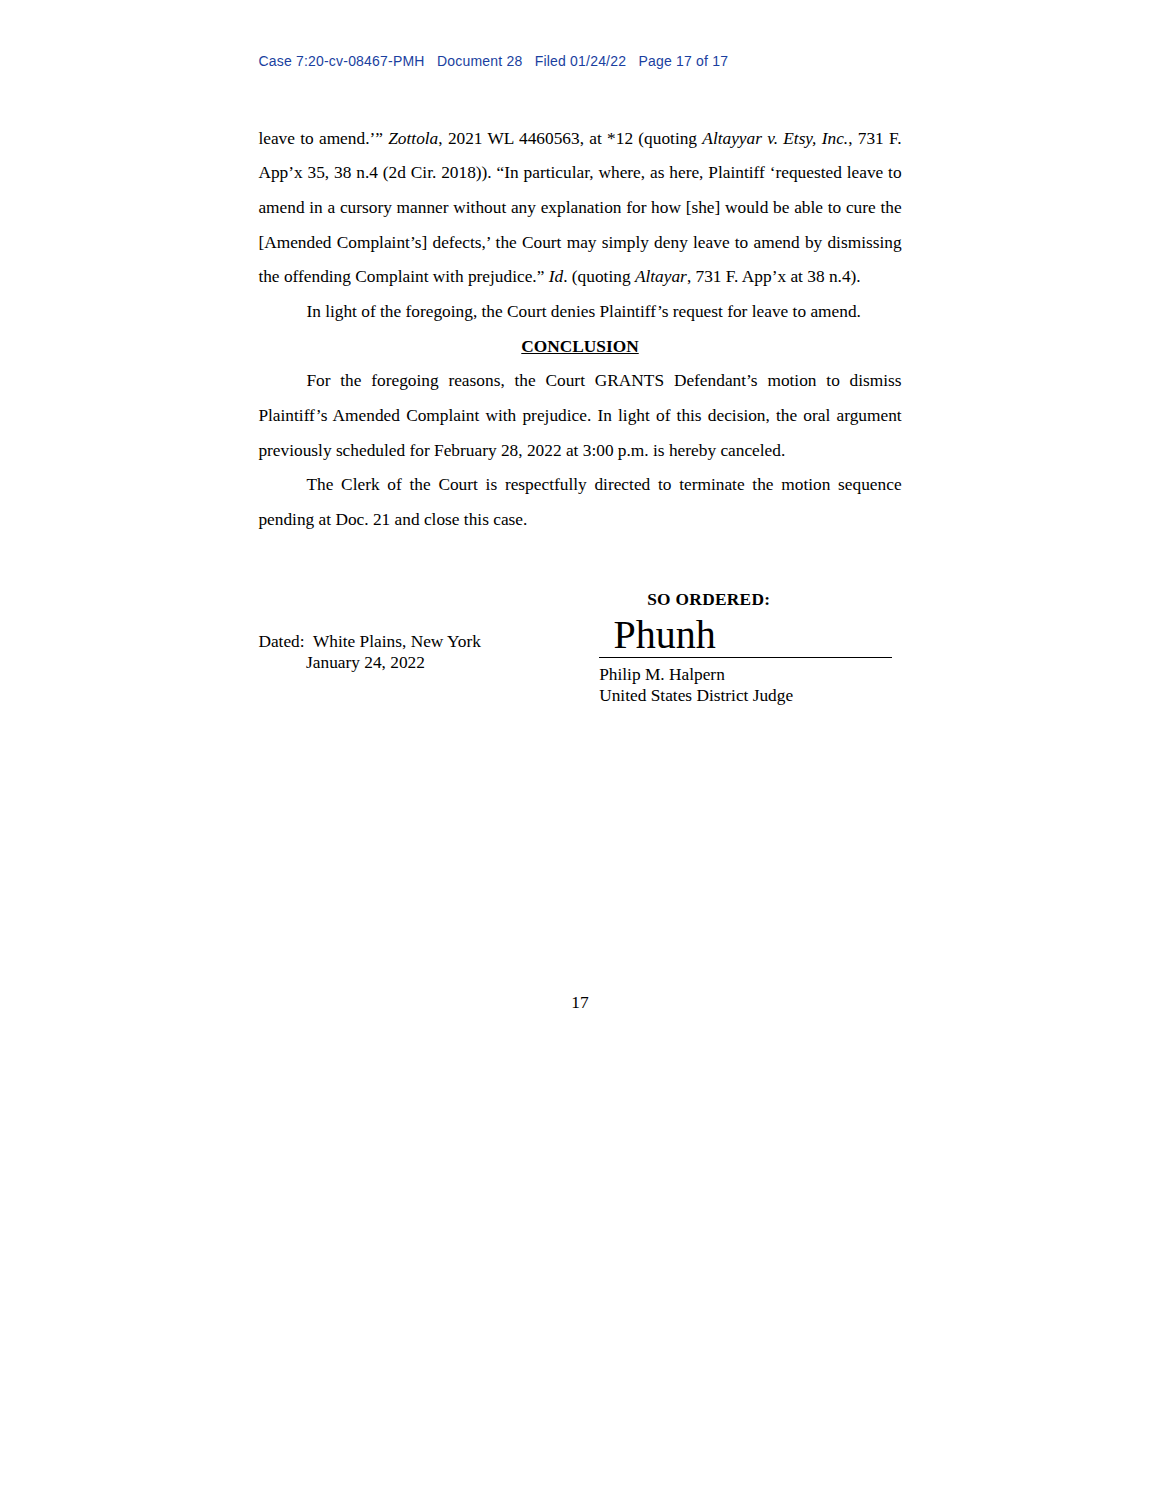Case 7:20-cv-08467-PMH Document 28 Filed 01/24/22 Page 17 of 17
leave to amend.’” Zottola, 2021 WL 4460563, at *12 (quoting Altayyar v. Etsy, Inc., 731 F. App’x 35, 38 n.4 (2d Cir. 2018)). “In particular, where, as here, Plaintiff ‘requested leave to amend in a cursory manner without any explanation for how [she] would be able to cure the [Amended Complaint’s] defects,’ the Court may simply deny leave to amend by dismissing the offending Complaint with prejudice.” Id. (quoting Altayar, 731 F. App’x at 38 n.4).
In light of the foregoing, the Court denies Plaintiff’s request for leave to amend.
CONCLUSION
For the foregoing reasons, the Court GRANTS Defendant’s motion to dismiss Plaintiff’s Amended Complaint with prejudice. In light of this decision, the oral argument previously scheduled for February 28, 2022 at 3:00 p.m. is hereby canceled.
The Clerk of the Court is respectfully directed to terminate the motion sequence pending at Doc. 21 and close this case.
Dated: White Plains, New York January 24, 2022
SO ORDERED:
Phunh
Philip M. Halpern
United States District Judge
17